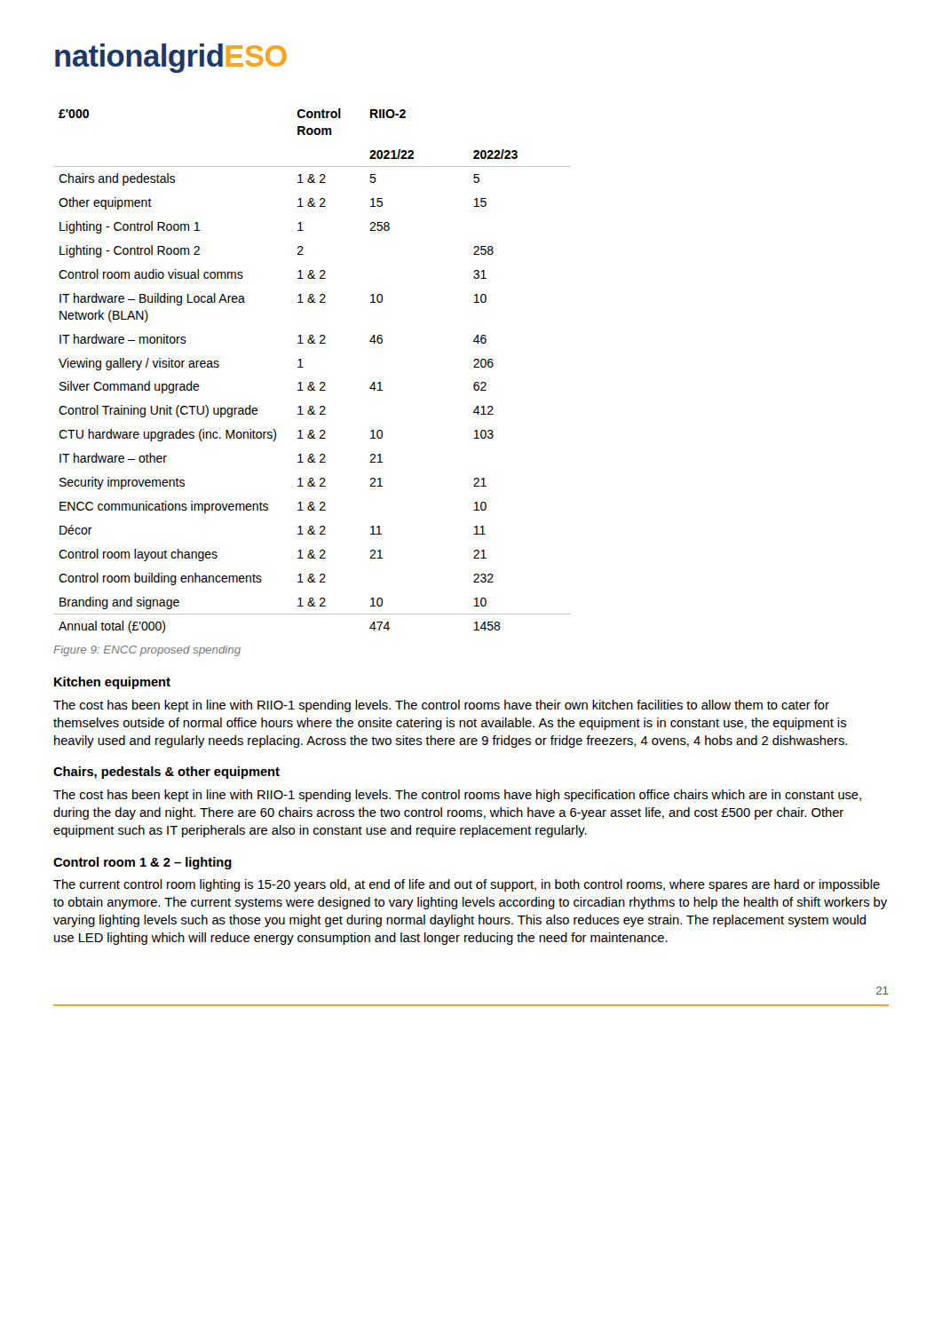national grid ESO
| £'000 | Control Room | RIIO-2 |
| --- | --- | --- |
| | | 2021/22 | 2022/23 |
| Chairs and pedestals | 1 & 2 | 5 | 5 |
| Other equipment | 1 & 2 | 15 | 15 |
| Lighting - Control Room 1 | 1 | 258 | |
| Lighting - Control Room 2 | 2 | | 258 |
| Control room audio visual comms | 1 & 2 | | 31 |
| IT hardware – Building Local Area Network (BLAN) | 1 & 2 | 10 | 10 |
| IT hardware – monitors | 1 & 2 | 46 | 46 |
| Viewing gallery / visitor areas | 1 | | 206 |
| Silver Command upgrade | 1 & 2 | 41 | 62 |
| Control Training Unit (CTU) upgrade | 1 & 2 | | 412 |
| CTU hardware upgrades (inc. Monitors) | 1 & 2 | 10 | 103 |
| IT hardware – other | 1 & 2 | 21 | |
| Security improvements | 1 & 2 | 21 | 21 |
| ENCC communications improvements | 1 & 2 | | 10 |
| Décor | 1 & 2 | 11 | 11 |
| Control room layout changes | 1 & 2 | 21 | 21 |
| Control room building enhancements | 1 & 2 | | 232 |
| Branding and signage | 1 & 2 | 10 | 10 |
| Annual total (£'000) | | 474 | 1458 |
Figure 9: ENCC proposed spending
Kitchen equipment
The cost has been kept in line with RIIO-1 spending levels. The control rooms have their own kitchen facilities to allow them to cater for themselves outside of normal office hours where the onsite catering is not available. As the equipment is in constant use, the equipment is heavily used and regularly needs replacing. Across the two sites there are 9 fridges or fridge freezers, 4 ovens, 4 hobs and 2 dishwashers.
Chairs, pedestals & other equipment
The cost has been kept in line with RIIO-1 spending levels. The control rooms have high specification office chairs which are in constant use, during the day and night. There are 60 chairs across the two control rooms, which have a 6-year asset life, and cost £500 per chair. Other equipment such as IT peripherals are also in constant use and require replacement regularly.
Control room 1 & 2 – lighting
The current control room lighting is 15-20 years old, at end of life and out of support, in both control rooms, where spares are hard or impossible to obtain anymore. The current systems were designed to vary lighting levels according to circadian rhythms to help the health of shift workers by varying lighting levels such as those you might get during normal daylight hours. This also reduces eye strain. The replacement system would use LED lighting which will reduce energy consumption and last longer reducing the need for maintenance.
21